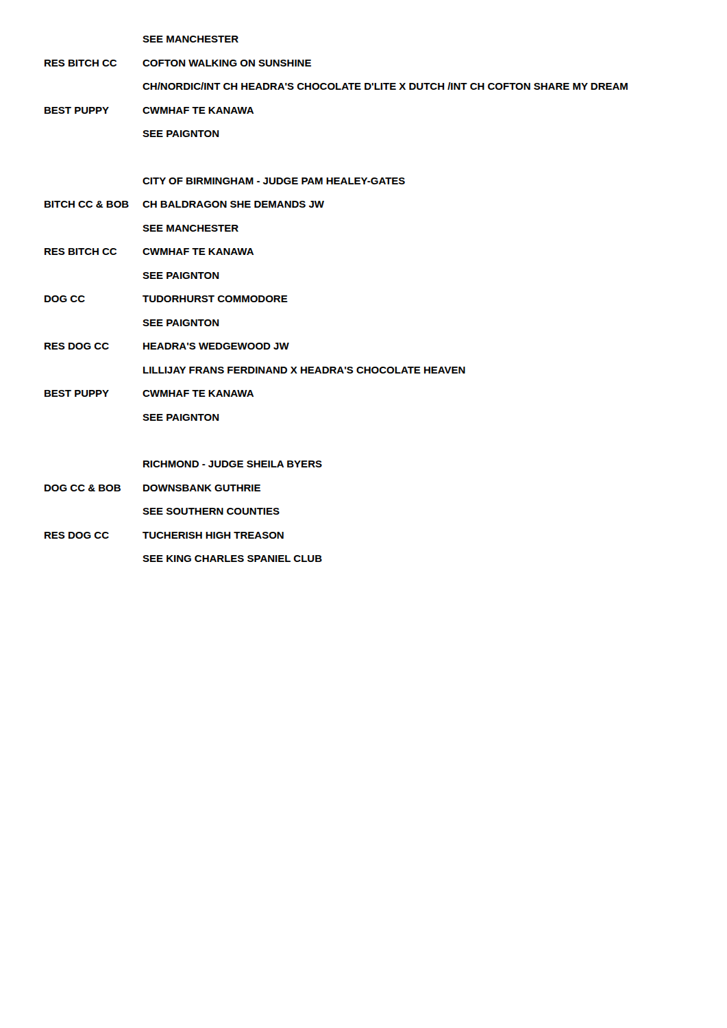| | SEE MANCHESTER |
| RES BITCH CC | COFTON WALKING ON SUNSHINE |
| | CH/NORDIC/INT CH HEADRA'S CHOCOLATE D'LITE X DUTCH /INT CH COFTON SHARE MY DREAM |
| BEST PUPPY | CWMHAF TE KANAWA |
| | SEE PAIGNTON |
| | CITY OF BIRMINGHAM - JUDGE PAM HEALEY-GATES |
| BITCH CC & BOB | CH BALDRAGON SHE DEMANDS JW |
| | SEE MANCHESTER |
| RES BITCH CC | CWMHAF TE KANAWA |
| | SEE PAIGNTON |
| DOG CC | TUDORHURST COMMODORE |
| | SEE PAIGNTON |
| RES DOG CC | HEADRA'S WEDGEWOOD JW |
| | LILLIJAY FRANS FERDINAND X HEADRA'S CHOCOLATE HEAVEN |
| BEST PUPPY | CWMHAF TE KANAWA |
| | SEE PAIGNTON |
| | RICHMOND - JUDGE SHEILA BYERS |
| DOG CC & BOB | DOWNSBANK GUTHRIE |
| | SEE SOUTHERN COUNTIES |
| RES DOG CC | TUCHERISH HIGH TREASON |
| | SEE KING CHARLES SPANIEL CLUB |